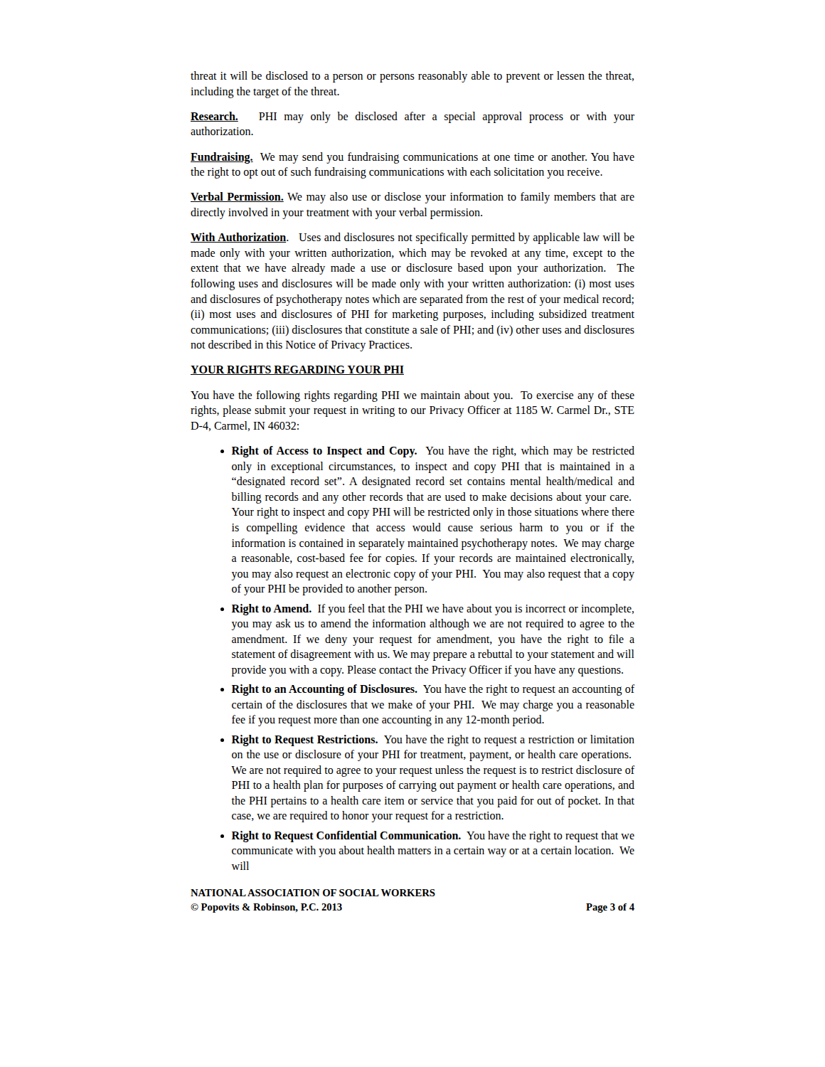threat it will be disclosed to a person or persons reasonably able to prevent or lessen the threat, including the target of the threat.
Research. PHI may only be disclosed after a special approval process or with your authorization.
Fundraising. We may send you fundraising communications at one time or another. You have the right to opt out of such fundraising communications with each solicitation you receive.
Verbal Permission. We may also use or disclose your information to family members that are directly involved in your treatment with your verbal permission.
With Authorization. Uses and disclosures not specifically permitted by applicable law will be made only with your written authorization, which may be revoked at any time, except to the extent that we have already made a use or disclosure based upon your authorization. The following uses and disclosures will be made only with your written authorization: (i) most uses and disclosures of psychotherapy notes which are separated from the rest of your medical record; (ii) most uses and disclosures of PHI for marketing purposes, including subsidized treatment communications; (iii) disclosures that constitute a sale of PHI; and (iv) other uses and disclosures not described in this Notice of Privacy Practices.
YOUR RIGHTS REGARDING YOUR PHI
You have the following rights regarding PHI we maintain about you. To exercise any of these rights, please submit your request in writing to our Privacy Officer at 1185 W. Carmel Dr., STE D-4, Carmel, IN 46032:
Right of Access to Inspect and Copy. You have the right, which may be restricted only in exceptional circumstances, to inspect and copy PHI that is maintained in a “designated record set”. A designated record set contains mental health/medical and billing records and any other records that are used to make decisions about your care. Your right to inspect and copy PHI will be restricted only in those situations where there is compelling evidence that access would cause serious harm to you or if the information is contained in separately maintained psychotherapy notes. We may charge a reasonable, cost-based fee for copies. If your records are maintained electronically, you may also request an electronic copy of your PHI. You may also request that a copy of your PHI be provided to another person.
Right to Amend. If you feel that the PHI we have about you is incorrect or incomplete, you may ask us to amend the information although we are not required to agree to the amendment. If we deny your request for amendment, you have the right to file a statement of disagreement with us. We may prepare a rebuttal to your statement and will provide you with a copy. Please contact the Privacy Officer if you have any questions.
Right to an Accounting of Disclosures. You have the right to request an accounting of certain of the disclosures that we make of your PHI. We may charge you a reasonable fee if you request more than one accounting in any 12-month period.
Right to Request Restrictions. You have the right to request a restriction or limitation on the use or disclosure of your PHI for treatment, payment, or health care operations. We are not required to agree to your request unless the request is to restrict disclosure of PHI to a health plan for purposes of carrying out payment or health care operations, and the PHI pertains to a health care item or service that you paid for out of pocket. In that case, we are required to honor your request for a restriction.
Right to Request Confidential Communication. You have the right to request that we communicate with you about health matters in a certain way or at a certain location. We will
NATIONAL ASSOCIATION OF SOCIAL WORKERS
© Popovits & Robinson, P.C. 2013 Page 3 of 4